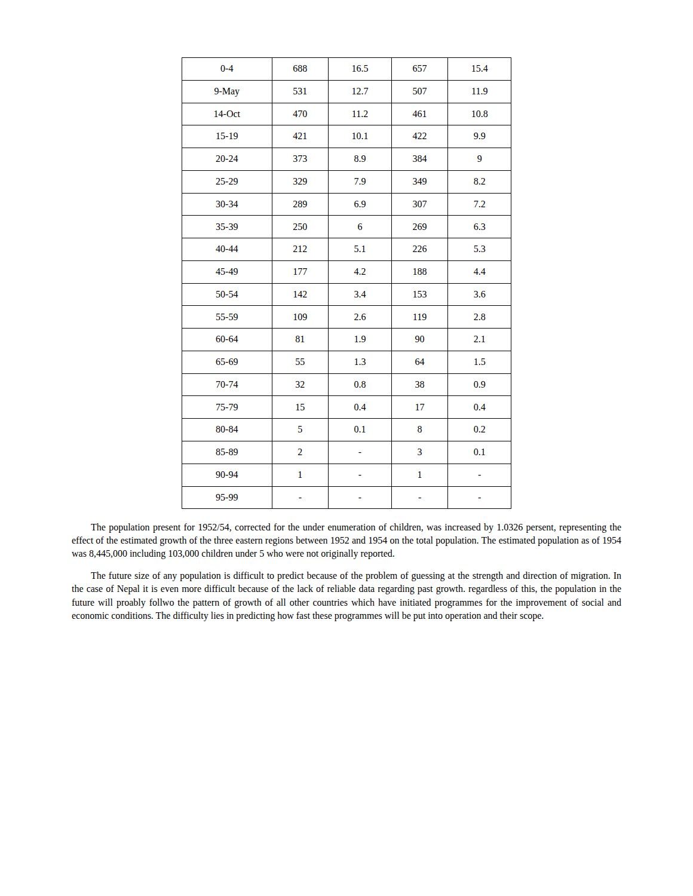| 0-4 | 688 | 16.5 | 657 | 15.4 |
| 9-May | 531 | 12.7 | 507 | 11.9 |
| 14-Oct | 470 | 11.2 | 461 | 10.8 |
| 15-19 | 421 | 10.1 | 422 | 9.9 |
| 20-24 | 373 | 8.9 | 384 | 9 |
| 25-29 | 329 | 7.9 | 349 | 8.2 |
| 30-34 | 289 | 6.9 | 307 | 7.2 |
| 35-39 | 250 | 6 | 269 | 6.3 |
| 40-44 | 212 | 5.1 | 226 | 5.3 |
| 45-49 | 177 | 4.2 | 188 | 4.4 |
| 50-54 | 142 | 3.4 | 153 | 3.6 |
| 55-59 | 109 | 2.6 | 119 | 2.8 |
| 60-64 | 81 | 1.9 | 90 | 2.1 |
| 65-69 | 55 | 1.3 | 64 | 1.5 |
| 70-74 | 32 | 0.8 | 38 | 0.9 |
| 75-79 | 15 | 0.4 | 17 | 0.4 |
| 80-84 | 5 | 0.1 | 8 | 0.2 |
| 85-89 | 2 | - | 3 | 0.1 |
| 90-94 | 1 | - | 1 | - |
| 95-99 | - | - | - | - |
The population present for 1952/54, corrected for the under enumeration of children, was increased by 1.0326 persent, representing the effect of the estimated growth of the three eastern regions between 1952 and 1954 on the total population. The estimated population as of 1954 was 8,445,000 including 103,000 children under 5 who were not originally reported.
The future size of any population is difficult to predict because of the problem of guessing at the strength and direction of migration. In the case of Nepal it is even more difficult because of the lack of reliable data regarding past growth. regardless of this, the population in the future will proably follwo the pattern of growth of all other countries which have initiated programmes for the improvement of social and economic conditions. The difficulty lies in predicting how fast these programmes will be put into operation and their scope.